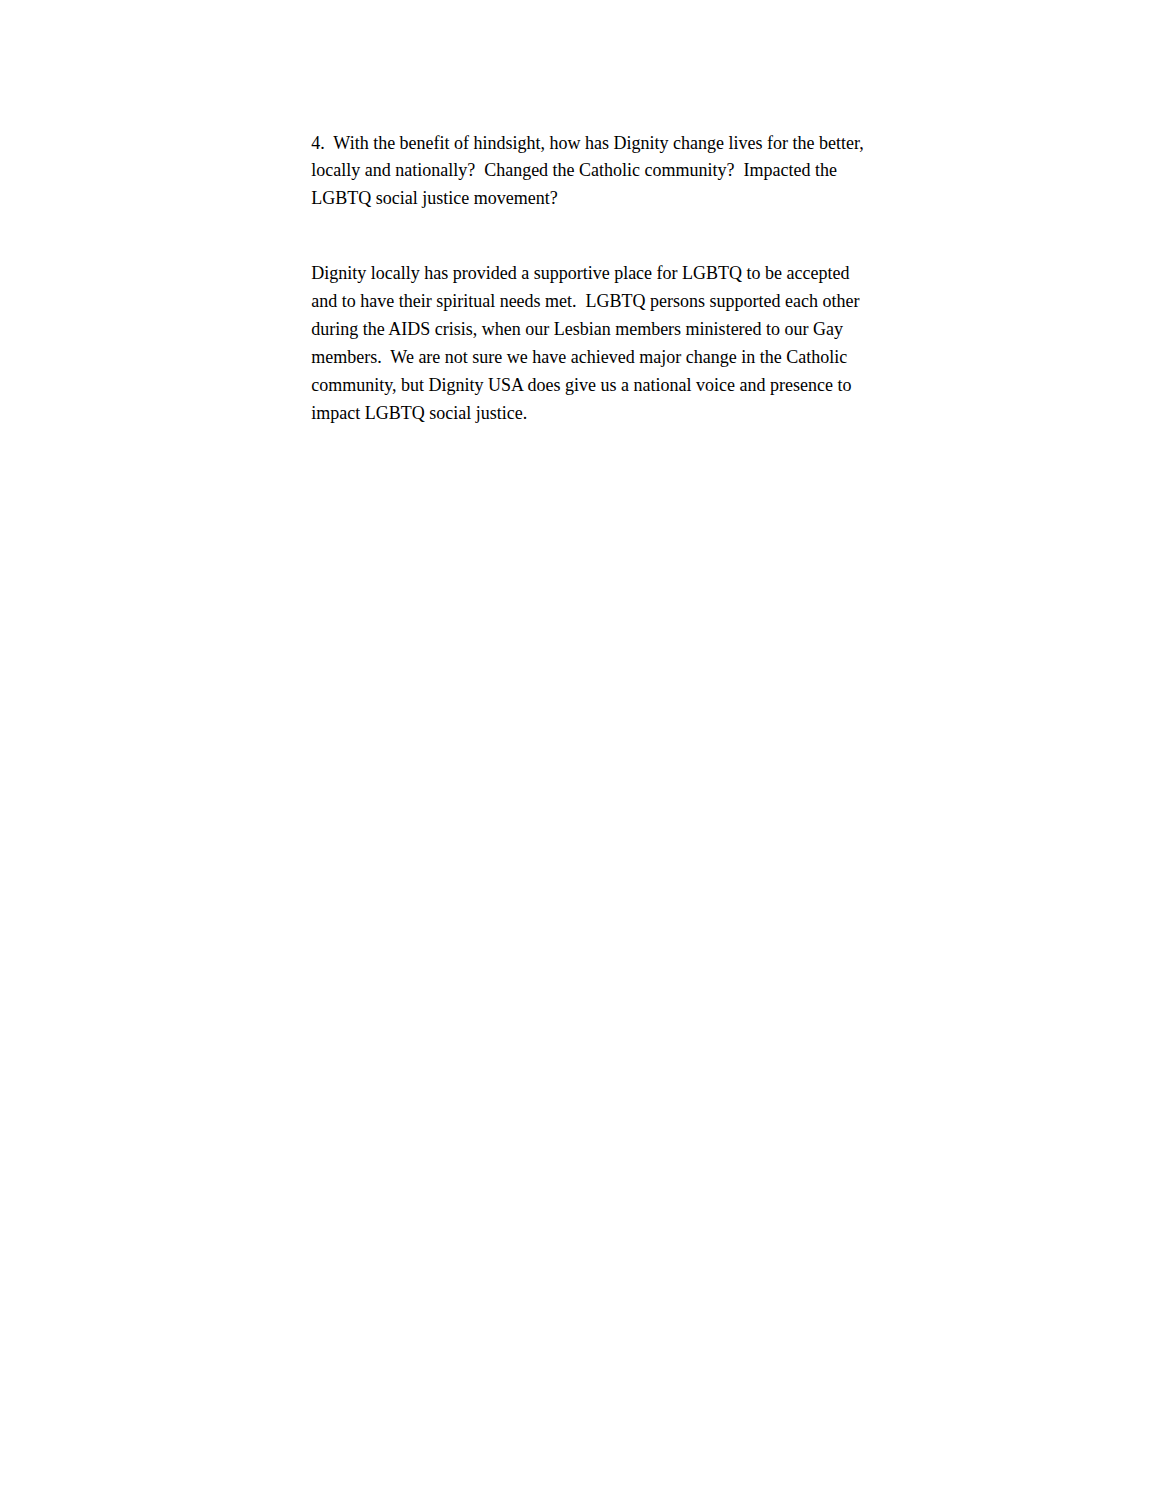4. With the benefit of hindsight, how has Dignity change lives for the better, locally and nationally? Changed the Catholic community? Impacted the LGBTQ social justice movement?
Dignity locally has provided a supportive place for LGBTQ to be accepted and to have their spiritual needs met. LGBTQ persons supported each other during the AIDS crisis, when our Lesbian members ministered to our Gay members. We are not sure we have achieved major change in the Catholic community, but Dignity USA does give us a national voice and presence to impact LGBTQ social justice.